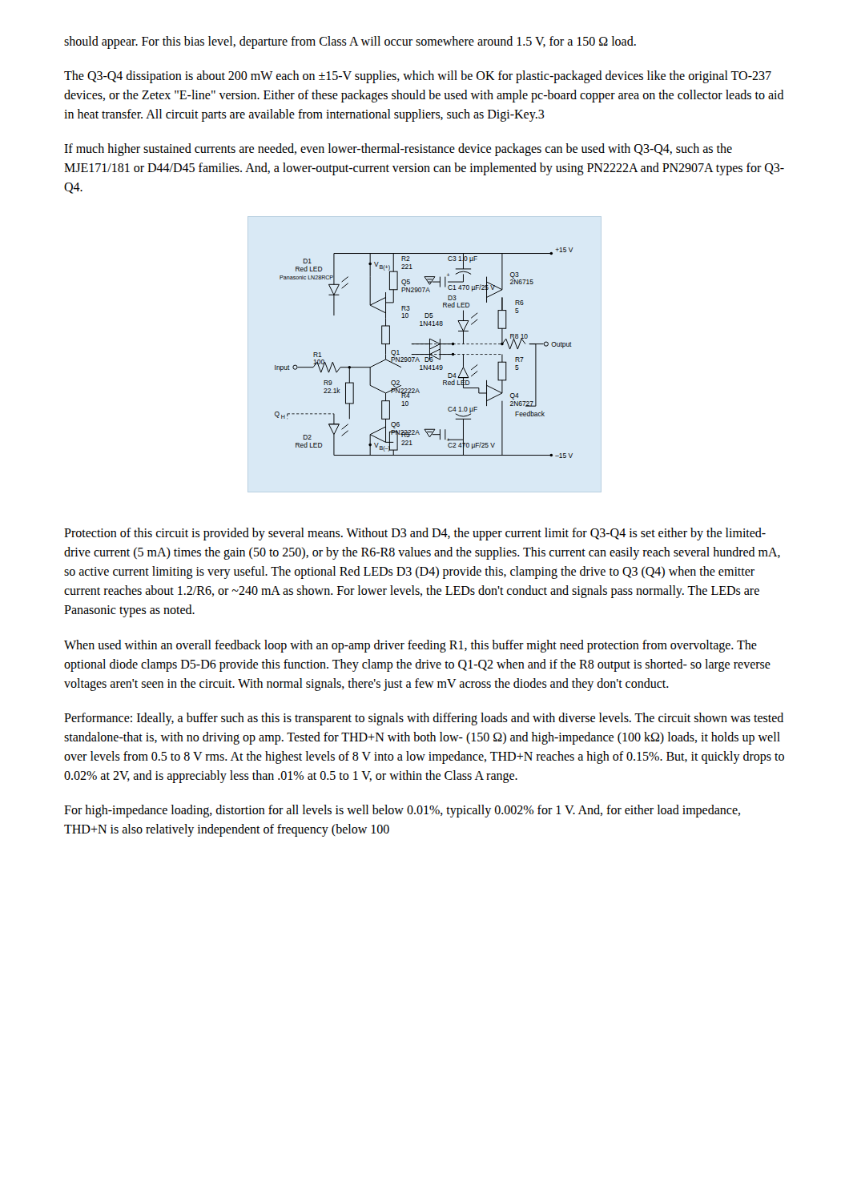should appear. For this bias level, departure from Class A will occur somewhere around 1.5 V, for a 150 Ω load.
The Q3-Q4 dissipation is about 200 mW each on ±15-V supplies, which will be OK for plastic-packaged devices like the original TO-237 devices, or the Zetex "E-line" version. Either of these packages should be used with ample pc-board copper area on the collector leads to aid in heat transfer. All circuit parts are available from international suppliers, such as Digi-Key.3
If much higher sustained currents are needed, even lower-thermal-resistance device packages can be used with Q3-Q4, such as the MJE171/181 or D44/D45 families. And, a lower-output-current version can be implemented by using PN2222A and PN2907A types for Q3-Q4.
+15 V –15 V D1 Red LED Panasonic LN28RCP V B(+) R2 221 Q5 PN2907A R3 10 Q1 PN2907A Input R1 100 R9 22.1k Q2 PN2222A R4 10 Q6 PN2222A R5 221 V B(–) D2 Red LED Q H C3 1.0 µF C1 470 µF/25 V + Q3 2N6715 D3 Red LED D5 1N4148 R6 5 R8 10 Output D6 1N4149 D4 Red LED R7 5 Q4 2N6727 Feedback C4 1.0 µF C2 470 µF/25 V +
Protection of this circuit is provided by several means. Without D3 and D4, the upper current limit for Q3-Q4 is set either by the limited-drive current (5 mA) times the gain (50 to 250), or by the R6-R8 values and the supplies. This current can easily reach several hundred mA, so active current limiting is very useful. The optional Red LEDs D3 (D4) provide this, clamping the drive to Q3 (Q4) when the emitter current reaches about 1.2/R6, or ~240 mA as shown. For lower levels, the LEDs don't conduct and signals pass normally. The LEDs are Panasonic types as noted.
When used within an overall feedback loop with an op-amp driver feeding R1, this buffer might need protection from overvoltage. The optional diode clamps D5-D6 provide this function. They clamp the drive to Q1-Q2 when and if the R8 output is shorted- so large reverse voltages aren't seen in the circuit. With normal signals, there's just a few mV across the diodes and they don't conduct.
Performance: Ideally, a buffer such as this is transparent to signals with differing loads and with diverse levels. The circuit shown was tested standalone-that is, with no driving op amp. Tested for THD+N with both low- (150 Ω) and high-impedance (100 kΩ) loads, it holds up well over levels from 0.5 to 8 V rms. At the highest levels of 8 V into a low impedance, THD+N reaches a high of 0.15%. But, it quickly drops to 0.02% at 2V, and is appreciably less than .01% at 0.5 to 1 V, or within the Class A range.
For high-impedance loading, distortion for all levels is well below 0.01%, typically 0.002% for 1 V. And, for either load impedance, THD+N is also relatively independent of frequency (below 100